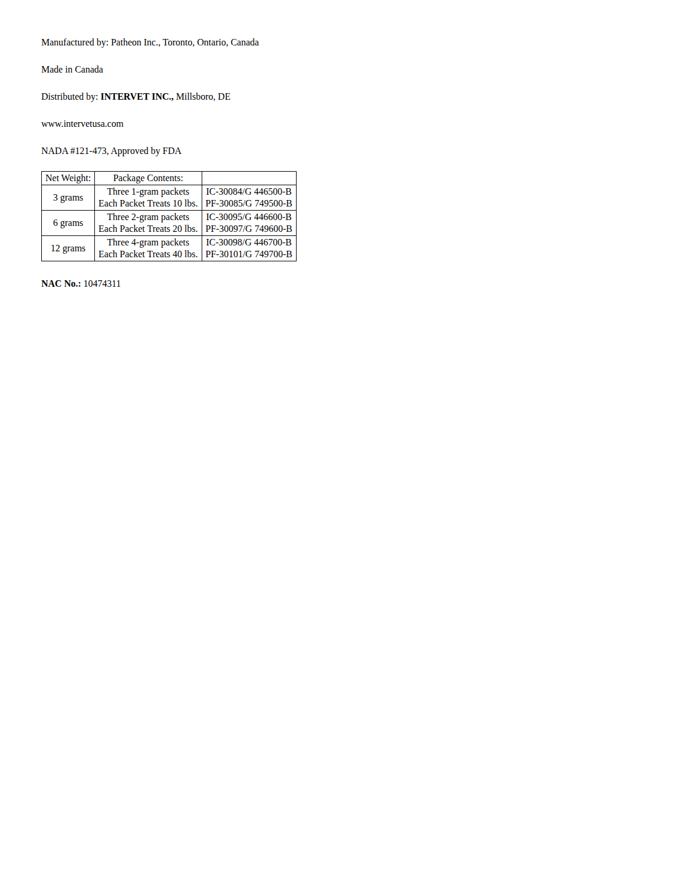Manufactured by: Patheon Inc., Toronto, Ontario, Canada
Made in Canada
Distributed by: INTERVET INC., Millsboro, DE
www.intervetusa.com
NADA #121-473, Approved by FDA
| Net Weight: | Package Contents: | |
| 3 grams | Three 1-gram packets Each Packet Treats 10 lbs. | IC-30084/G 446500-B PF-30085/G 749500-B |
| 6 grams | Three 2-gram packets Each Packet Treats 20 lbs. | IC-30095/G 446600-B PF-30097/G 749600-B |
| 12 grams | Three 4-gram packets Each Packet Treats 40 lbs. | IC-30098/G 446700-B PF-30101/G 749700-B |
NAC No.: 10474311